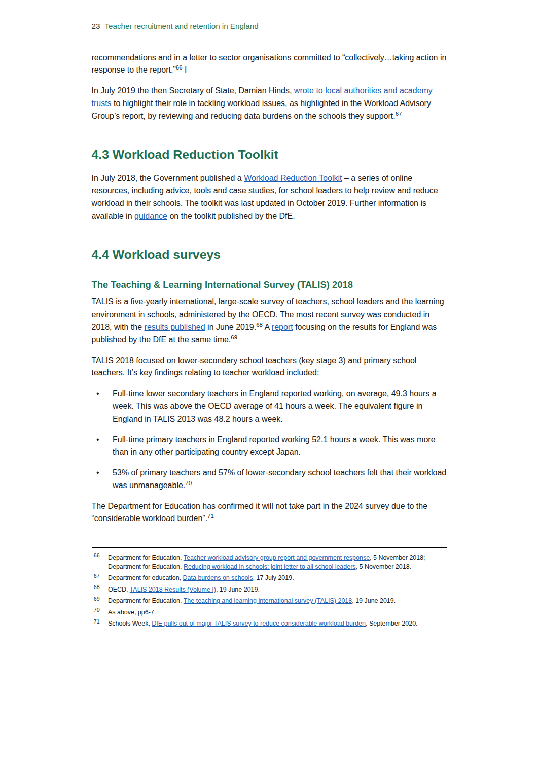23 Teacher recruitment and retention in England
recommendations and in a letter to sector organisations committed to “collectively…taking action in response to the report.”66 I
In July 2019 the then Secretary of State, Damian Hinds, wrote to local authorities and academy trusts to highlight their role in tackling workload issues, as highlighted in the Workload Advisory Group’s report, by reviewing and reducing data burdens on the schools they support.67
4.3 Workload Reduction Toolkit
In July 2018, the Government published a Workload Reduction Toolkit – a series of online resources, including advice, tools and case studies, for school leaders to help review and reduce workload in their schools. The toolkit was last updated in October 2019. Further information is available in guidance on the toolkit published by the DfE.
4.4 Workload surveys
The Teaching & Learning International Survey (TALIS) 2018
TALIS is a five-yearly international, large-scale survey of teachers, school leaders and the learning environment in schools, administered by the OECD. The most recent survey was conducted in 2018, with the results published in June 2019.68 A report focusing on the results for England was published by the DfE at the same time.69
TALIS 2018 focused on lower-secondary school teachers (key stage 3) and primary school teachers. It’s key findings relating to teacher workload included:
Full-time lower secondary teachers in England reported working, on average, 49.3 hours a week. This was above the OECD average of 41 hours a week. The equivalent figure in England in TALIS 2013 was 48.2 hours a week.
Full-time primary teachers in England reported working 52.1 hours a week. This was more than in any other participating country except Japan.
53% of primary teachers and 57% of lower-secondary school teachers felt that their workload was unmanageable.70
The Department for Education has confirmed it will not take part in the 2024 survey due to the “considerable workload burden”.71
Department for Education, Teacher workload advisory group report and government response, 5 November 2018; Department for Education, Reducing workload in schools: joint letter to all school leaders, 5 November 2018.
Department for education, Data burdens on schools, 17 July 2019.
OECD, TALIS 2018 Results (Volume I), 19 June 2019.
Department for Education, The teaching and learning international survey (TALIS) 2018, 19 June 2019.
As above, pp6-7.
Schools Week, DfE pulls out of major TALIS survey to reduce considerable workload burden, September 2020.